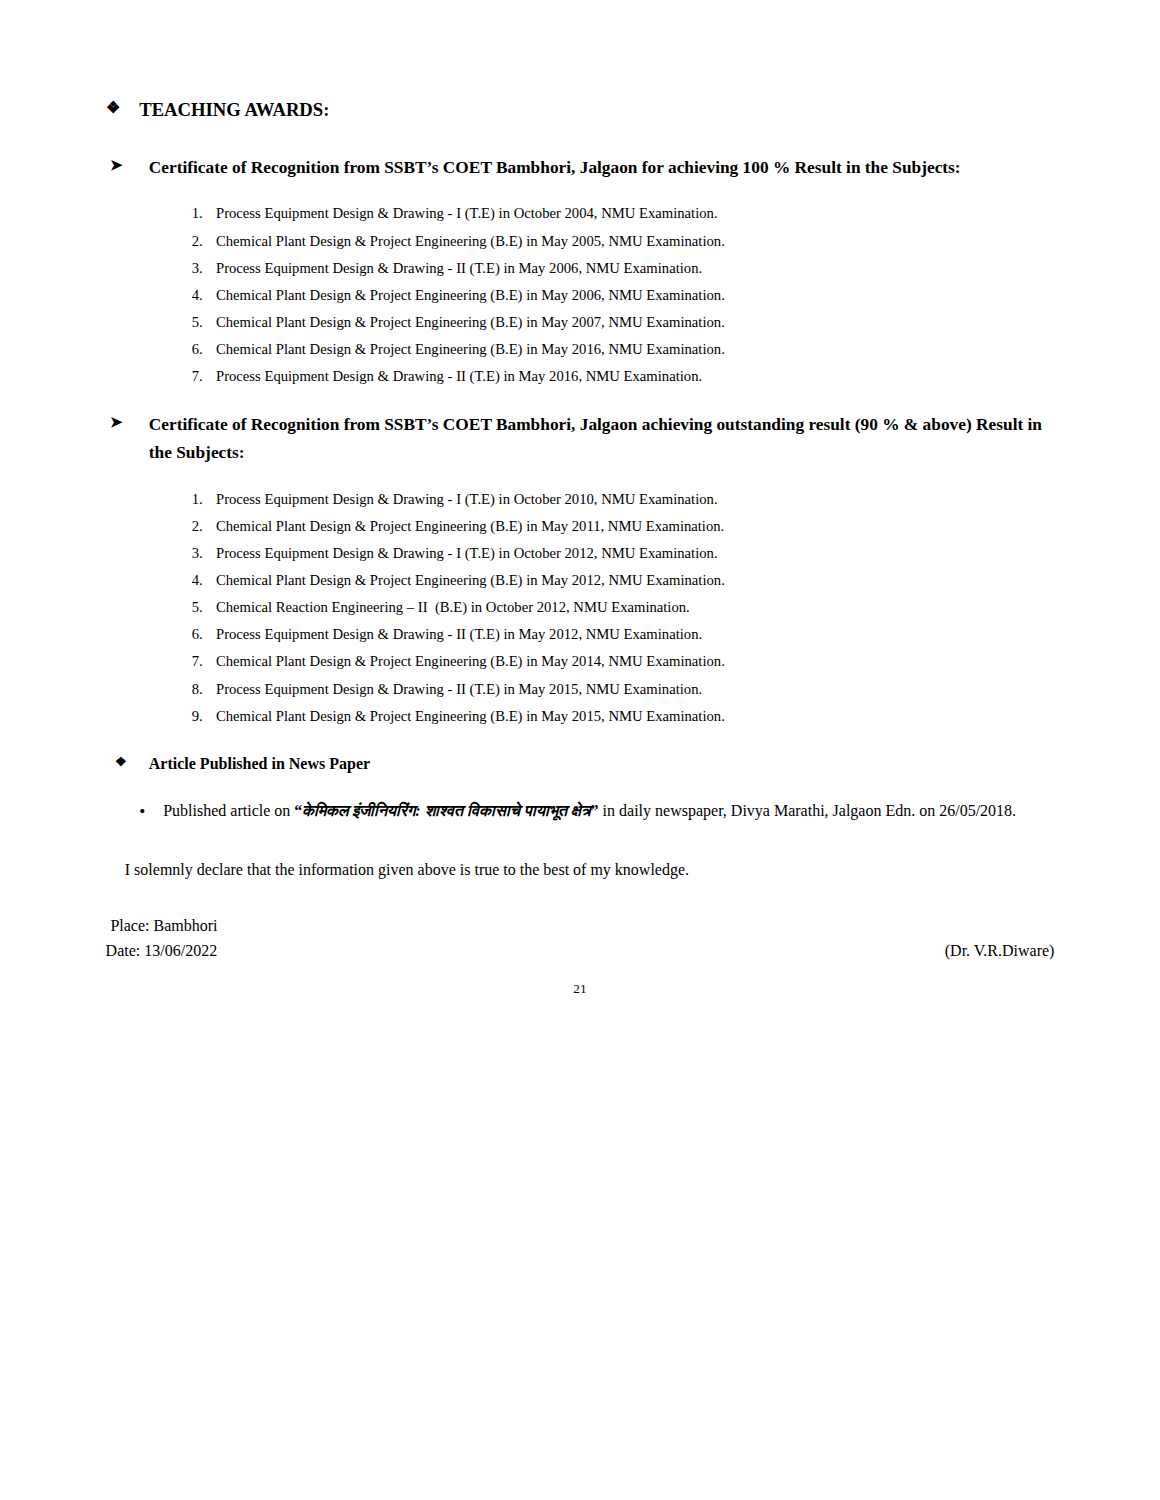TEACHING AWARDS:
Certificate of Recognition from SSBT’s COET Bambhori, Jalgaon for achieving 100 % Result in the Subjects:
Process Equipment Design & Drawing - I (T.E) in October 2004, NMU Examination.
Chemical Plant Design & Project Engineering (B.E) in May 2005, NMU Examination.
Process Equipment Design & Drawing - II (T.E) in May 2006, NMU Examination.
Chemical Plant Design & Project Engineering (B.E) in May 2006, NMU Examination.
Chemical Plant Design & Project Engineering (B.E) in May 2007, NMU Examination.
Chemical Plant Design & Project Engineering (B.E) in May 2016, NMU Examination.
Process Equipment Design & Drawing - II (T.E) in May 2016, NMU Examination.
Certificate of Recognition from SSBT’s COET Bambhori, Jalgaon achieving outstanding result (90 % & above) Result in the Subjects:
Process Equipment Design & Drawing - I (T.E) in October 2010, NMU Examination.
Chemical Plant Design & Project Engineering (B.E) in May 2011, NMU Examination.
Process Equipment Design & Drawing - I (T.E) in October 2012, NMU Examination.
Chemical Plant Design & Project Engineering (B.E) in May 2012, NMU Examination.
Chemical Reaction Engineering – II (B.E) in October 2012, NMU Examination.
Process Equipment Design & Drawing - II (T.E) in May 2012, NMU Examination.
Chemical Plant Design & Project Engineering (B.E) in May 2014, NMU Examination.
Process Equipment Design & Drawing - II (T.E) in May 2015, NMU Examination.
Chemical Plant Design & Project Engineering (B.E) in May 2015, NMU Examination.
Article Published in News Paper
Published article on “केमिकल इंजीनियरिंग: शाश्वत विकासाचे पायाभूत क्षेत्र” in daily newspaper, Divya Marathi, Jalgaon Edn. on 26/05/2018.
I solemnly declare that the information given above is true to the best of my knowledge.
Place: Bambhori
Date: 13/06/2022 (Dr. V.R.Diware)
21